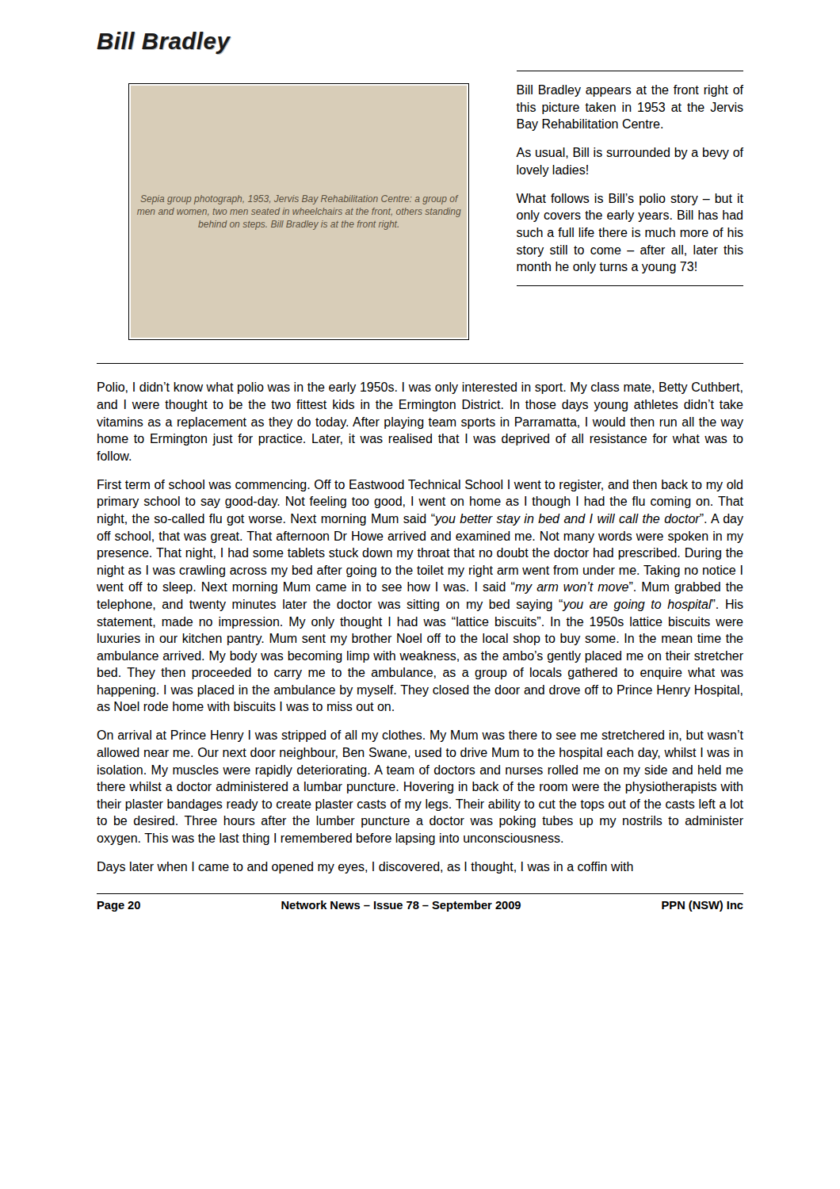Bill Bradley
Sepia group photograph, 1953, Jervis Bay Rehabilitation Centre: a group of men and women, two men seated in wheelchairs at the front, others standing behind on steps. Bill Bradley is at the front right.
Bill Bradley appears at the front right of this picture taken in 1953 at the Jervis Bay Rehabilitation Centre.
As usual, Bill is surrounded by a bevy of lovely ladies!
What follows is Bill’s polio story – but it only covers the early years. Bill has had such a full life there is much more of his story still to come – after all, later this month he only turns a young 73!
Polio, I didn’t know what polio was in the early 1950s. I was only interested in sport. My class mate, Betty Cuthbert, and I were thought to be the two fittest kids in the Ermington District. In those days young athletes didn’t take vitamins as a replacement as they do today. After playing team sports in Parramatta, I would then run all the way home to Ermington just for practice. Later, it was realised that I was deprived of all resistance for what was to follow.
First term of school was commencing. Off to Eastwood Technical School I went to register, and then back to my old primary school to say good-day. Not feeling too good, I went on home as I though I had the flu coming on. That night, the so-called flu got worse. Next morning Mum said “you better stay in bed and I will call the doctor”. A day off school, that was great. That afternoon Dr Howe arrived and examined me. Not many words were spoken in my presence. That night, I had some tablets stuck down my throat that no doubt the doctor had prescribed. During the night as I was crawling across my bed after going to the toilet my right arm went from under me. Taking no notice I went off to sleep. Next morning Mum came in to see how I was. I said “my arm won’t move”. Mum grabbed the telephone, and twenty minutes later the doctor was sitting on my bed saying “you are going to hospital”. His statement, made no impression. My only thought I had was “lattice biscuits”. In the 1950s lattice biscuits were luxuries in our kitchen pantry. Mum sent my brother Noel off to the local shop to buy some. In the mean time the ambulance arrived. My body was becoming limp with weakness, as the ambo’s gently placed me on their stretcher bed. They then proceeded to carry me to the ambulance, as a group of locals gathered to enquire what was happening. I was placed in the ambulance by myself. They closed the door and drove off to Prince Henry Hospital, as Noel rode home with biscuits I was to miss out on.
On arrival at Prince Henry I was stripped of all my clothes. My Mum was there to see me stretchered in, but wasn’t allowed near me. Our next door neighbour, Ben Swane, used to drive Mum to the hospital each day, whilst I was in isolation. My muscles were rapidly deteriorating. A team of doctors and nurses rolled me on my side and held me there whilst a doctor administered a lumbar puncture. Hovering in back of the room were the physiotherapists with their plaster bandages ready to create plaster casts of my legs. Their ability to cut the tops out of the casts left a lot to be desired. Three hours after the lumber puncture a doctor was poking tubes up my nostrils to administer oxygen. This was the last thing I remembered before lapsing into unconsciousness.
Days later when I came to and opened my eyes, I discovered, as I thought, I was in a coffin with
Page 20 Network News – Issue 78 – September 2009 PPN (NSW) Inc